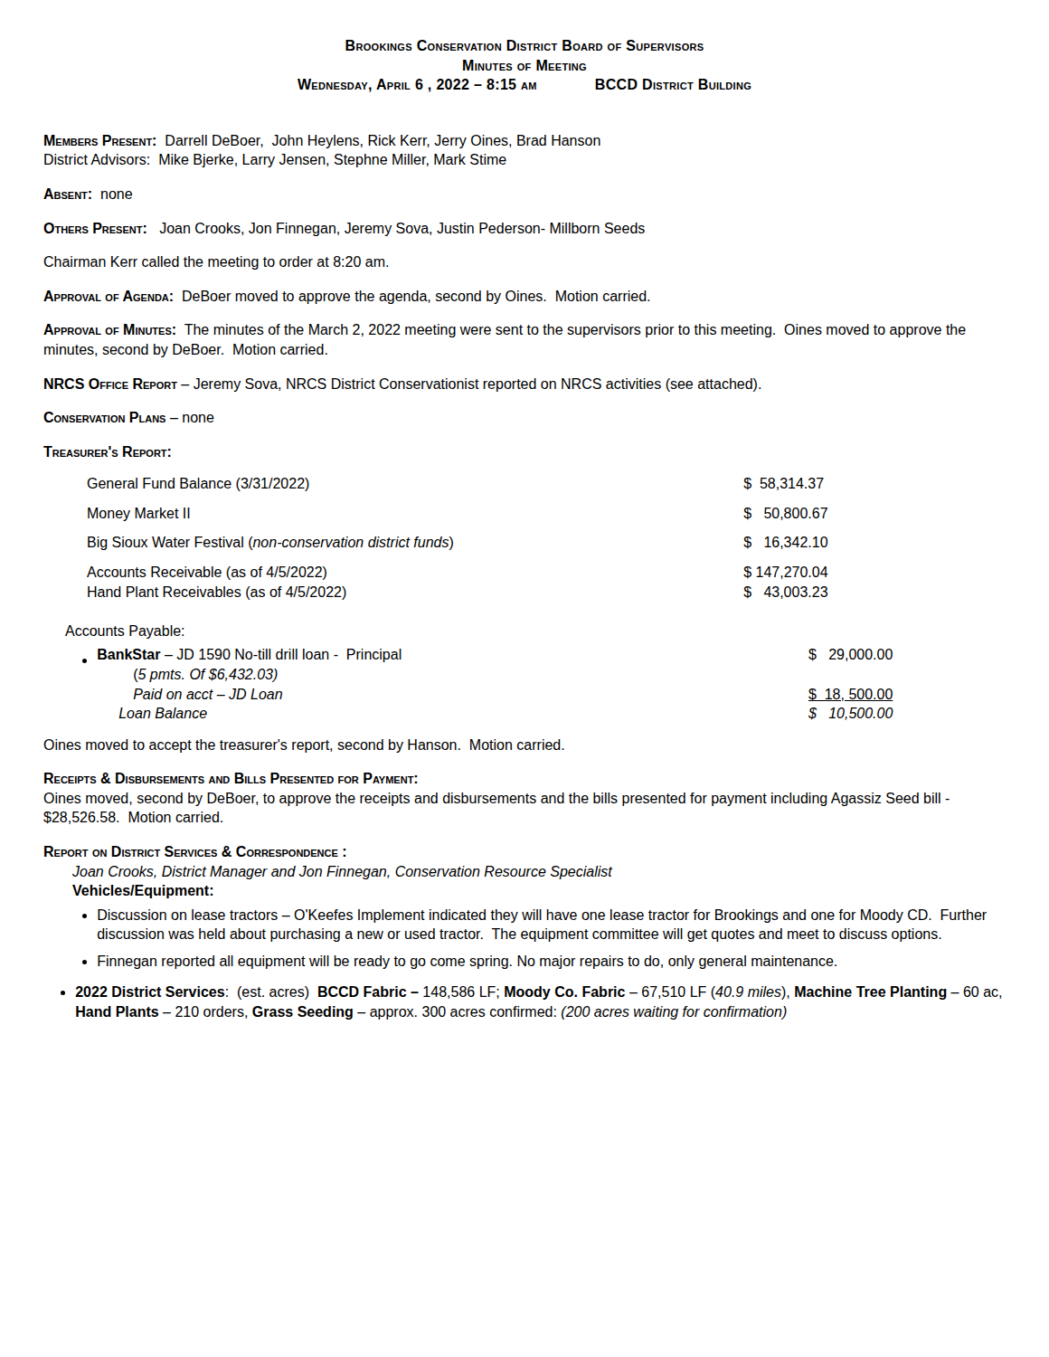Brookings Conservation District Board of Supervisors
Minutes of Meeting
Wednesday, April 6 , 2022 – 8:15 am BCCD District Building
Members Present: Darrell DeBoer, John Heylens, Rick Kerr, Jerry Oines, Brad Hanson
District Advisors: Mike Bjerke, Larry Jensen, Stephne Miller, Mark Stime
Absent: none
Others Present: Joan Crooks, Jon Finnegan, Jeremy Sova, Justin Pederson- Millborn Seeds
Chairman Kerr called the meeting to order at 8:20 am.
Approval of Agenda: DeBoer moved to approve the agenda, second by Oines. Motion carried.
Approval of Minutes: The minutes of the March 2, 2022 meeting were sent to the supervisors prior to this meeting. Oines moved to approve the minutes, second by DeBoer. Motion carried.
NRCS Office Report – Jeremy Sova, NRCS District Conservationist reported on NRCS activities (see attached).
Conservation Plans – none
Treasurer's Report:
| General Fund Balance (3/31/2022) | $ 58,314.37 |
| Money Market II | $ 50,800.67 |
| Big Sioux Water Festival ( non-conservation district funds ) | $ 16,342.10 |
| Accounts Receivable (as of 4/5/2022) Hand Plant Receivables (as of 4/5/2022) | $ 147,270.04 $ 43,003.23 |
Accounts Payable:
| BankStar – JD 1590 No-till drill loan - Principal | $ 29,000.00 |
| ( 5 pmts. Of $6,432.03) | |
| Paid on acct – JD Loan | $ 18, 500.00 |
| Loan Balance | $ 10,500.00 |
Oines moved to accept the treasurer's report, second by Hanson. Motion carried.
Receipts & Disbursements and Bills Presented for Payment:
Oines moved, second by DeBoer, to approve the receipts and disbursements and the bills presented for payment including Agassiz Seed bill - $28,526.58. Motion carried.
Report on District Services & Correspondence :
Joan Crooks, District Manager and Jon Finnegan, Conservation Resource Specialist
Vehicles/Equipment:
Discussion on lease tractors – O'Keefes Implement indicated they will have one lease tractor for Brookings and one for Moody CD. Further discussion was held about purchasing a new or used tractor. The equipment committee will get quotes and meet to discuss options.
Finnegan reported all equipment will be ready to go come spring. No major repairs to do, only general maintenance.
2022 District Services: (est. acres) BCCD Fabric – 148,586 LF; Moody Co. Fabric – 67,510 LF (40.9 miles), Machine Tree Planting – 60 ac, Hand Plants – 210 orders, Grass Seeding – approx. 300 acres confirmed: (200 acres waiting for confirmation)